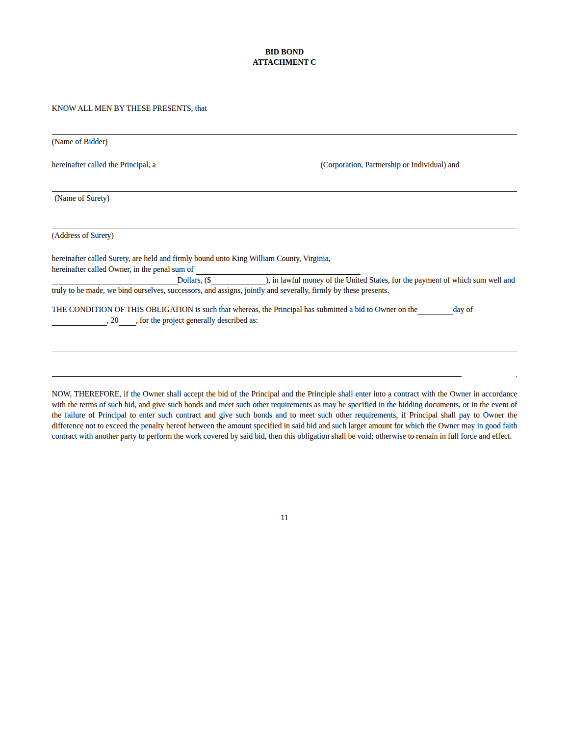BID BOND
ATTACHMENT C
KNOW ALL MEN BY THESE PRESENTS, that
(Name of Bidder)
hereinafter called the Principal, a (Corporation, Partnership or Individual) and
(Name of Surety)
(Address of Surety)
hereinafter called Surety, are held and firmly bound unto King William County, Virginia,
hereinafter called Owner, in the penal sum of
Dollars, ($ ), in lawful money of the United States, for the payment of which sum well and truly to be made, we bind ourselves, successors, and assigns, jointly and severally, firmly by these presents.
THE CONDITION OF THIS OBLIGATION is such that whereas, the Principal has submitted a bid to Owner on the day of , 20 , for the project generally described as:
.
NOW, THEREFORE, if the Owner shall accept the bid of the Principal and the Principle shall enter into a contract with the Owner in accordance with the terms of such bid, and give such bonds and meet such other requirements as may be specified in the bidding documents, or in the event of the failure of Principal to enter such contract and give such bonds and to meet such other requirements, if Principal shall pay to Owner the difference not to exceed the penalty hereof between the amount specified in said bid and such larger amount for which the Owner may in good faith contract with another party to perform the work covered by said bid, then this obligation shall be void; otherwise to remain in full force and effect.
11